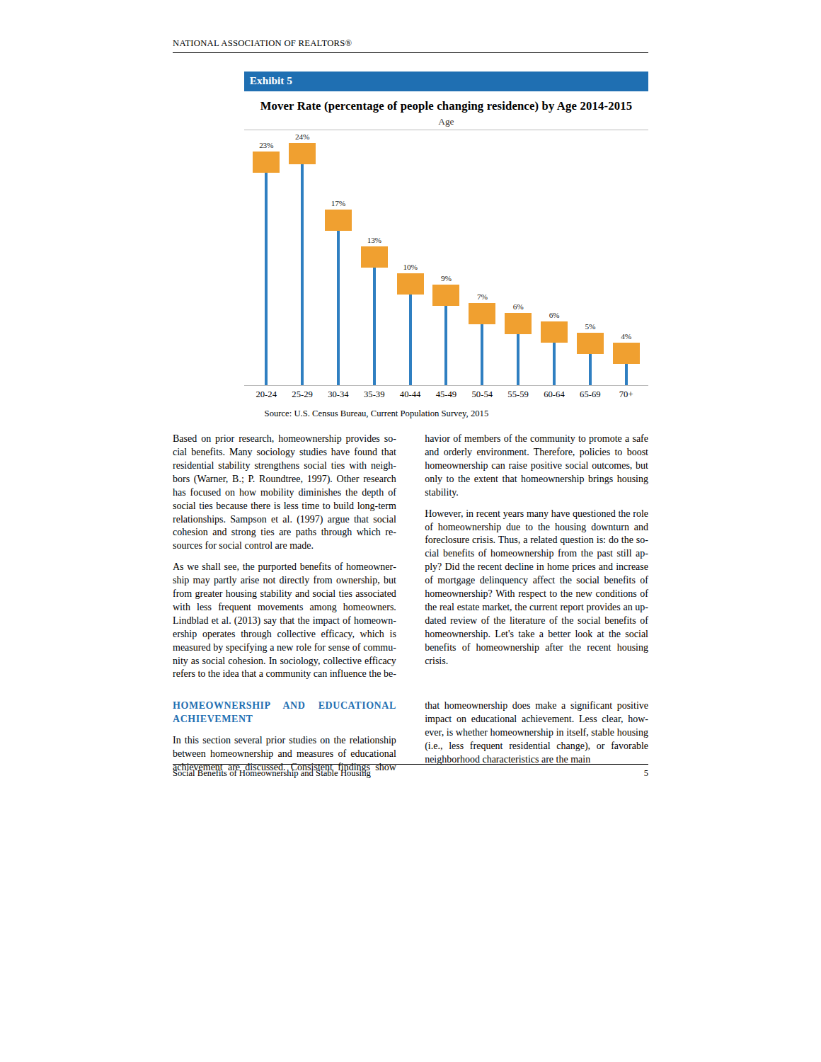NATIONAL ASSOCIATION OF REALTORS®
Exhibit 5
Mover Rate (percentage of people changing residence) by Age 2014-2015
Age
23%
24%
17%
13%
10%
9%
7%
6%
6%
5%
4%
20-24 25-29 30-34 35-39 40-44 45-49 50-54 55-59 60-64 65-69 70+
Source: U.S. Census Bureau, Current Population Survey, 2015
Based on prior research, homeownership provides social benefits. Many sociology studies have found that residential stability strengthens social ties with neighbors (Warner, B.; P. Roundtree, 1997). Other research has focused on how mobility diminishes the depth of social ties because there is less time to build long-term relationships. Sampson et al. (1997) argue that social cohesion and strong ties are paths through which resources for social control are made.
As we shall see, the purported benefits of homeownership may partly arise not directly from ownership, but from greater housing stability and social ties associated with less frequent movements among homeowners. Lindblad et al. (2013) say that the impact of homeownership operates through collective efficacy, which is measured by specifying a new role for sense of community as social cohesion. In sociology, collective efficacy refers to the idea that a community can influence the behavior of members of the community to promote a safe and orderly environment. Therefore, policies to boost homeownership can raise positive social outcomes, but only to the extent that homeownership brings housing stability.
However, in recent years many have questioned the role of homeownership due to the housing downturn and foreclosure crisis. Thus, a related question is: do the social benefits of homeownership from the past still apply? Did the recent decline in home prices and increase of mortgage delinquency affect the social benefits of homeownership? With respect to the new conditions of the real estate market, the current report provides an updated review of the literature of the social benefits of homeownership. Let's take a better look at the social benefits of homeownership after the recent housing crisis.
Homeownership and Educational Achievement
In this section several prior studies on the relationship between homeownership and measures of educational achievement are discussed. Consistent findings show that homeownership does make a significant positive impact on educational achievement. Less clear, however, is whether homeownership in itself, stable housing (i.e., less frequent residential change), or favorable neighborhood characteristics are the main
Social Benefits of Homeownership and Stable Housing 5